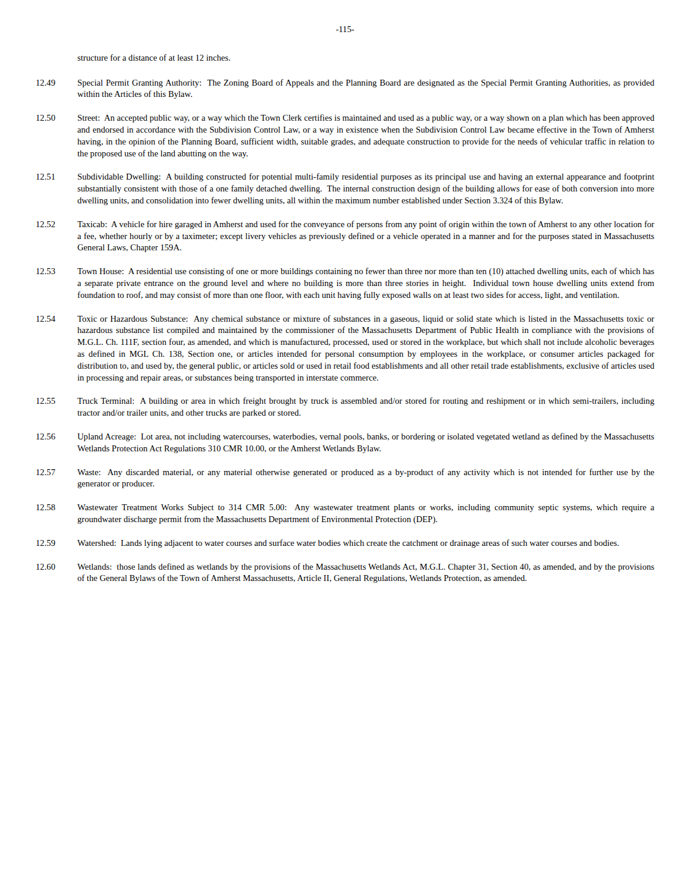-115-
structure for a distance of at least 12 inches.
12.49
Special Permit Granting Authority: The Zoning Board of Appeals and the Planning Board are designated as the Special Permit Granting Authorities, as provided within the Articles of this Bylaw.
12.50
Street: An accepted public way, or a way which the Town Clerk certifies is maintained and used as a public way, or a way shown on a plan which has been approved and endorsed in accordance with the Subdivision Control Law, or a way in existence when the Subdivision Control Law became effective in the Town of Amherst having, in the opinion of the Planning Board, sufficient width, suitable grades, and adequate construction to provide for the needs of vehicular traffic in relation to the proposed use of the land abutting on the way.
12.51
Subdividable Dwelling: A building constructed for potential multi-family residential purposes as its principal use and having an external appearance and footprint substantially consistent with those of a one family detached dwelling. The internal construction design of the building allows for ease of both conversion into more dwelling units, and consolidation into fewer dwelling units, all within the maximum number established under Section 3.324 of this Bylaw.
12.52
Taxicab: A vehicle for hire garaged in Amherst and used for the conveyance of persons from any point of origin within the town of Amherst to any other location for a fee, whether hourly or by a taximeter; except livery vehicles as previously defined or a vehicle operated in a manner and for the purposes stated in Massachusetts General Laws, Chapter 159A.
12.53
Town House: A residential use consisting of one or more buildings containing no fewer than three nor more than ten (10) attached dwelling units, each of which has a separate private entrance on the ground level and where no building is more than three stories in height. Individual town house dwelling units extend from foundation to roof, and may consist of more than one floor, with each unit having fully exposed walls on at least two sides for access, light, and ventilation.
12.54
Toxic or Hazardous Substance: Any chemical substance or mixture of substances in a gaseous, liquid or solid state which is listed in the Massachusetts toxic or hazardous substance list compiled and maintained by the commissioner of the Massachusetts Department of Public Health in compliance with the provisions of M.G.L. Ch. 111F, section four, as amended, and which is manufactured, processed, used or stored in the workplace, but which shall not include alcoholic beverages as defined in MGL Ch. 138, Section one, or articles intended for personal consumption by employees in the workplace, or consumer articles packaged for distribution to, and used by, the general public, or articles sold or used in retail food establishments and all other retail trade establishments, exclusive of articles used in processing and repair areas, or substances being transported in interstate commerce.
12.55
Truck Terminal: A building or area in which freight brought by truck is assembled and/or stored for routing and reshipment or in which semi-trailers, including tractor and/or trailer units, and other trucks are parked or stored.
12.56
Upland Acreage: Lot area, not including watercourses, waterbodies, vernal pools, banks, or bordering or isolated vegetated wetland as defined by the Massachusetts Wetlands Protection Act Regulations 310 CMR 10.00, or the Amherst Wetlands Bylaw.
12.57
Waste: Any discarded material, or any material otherwise generated or produced as a by-product of any activity which is not intended for further use by the generator or producer.
12.58
Wastewater Treatment Works Subject to 314 CMR 5.00: Any wastewater treatment plants or works, including community septic systems, which require a groundwater discharge permit from the Massachusetts Department of Environmental Protection (DEP).
12.59
Watershed: Lands lying adjacent to water courses and surface water bodies which create the catchment or drainage areas of such water courses and bodies.
12.60
Wetlands: those lands defined as wetlands by the provisions of the Massachusetts Wetlands Act, M.G.L. Chapter 31, Section 40, as amended, and by the provisions of the General Bylaws of the Town of Amherst Massachusetts, Article II, General Regulations, Wetlands Protection, as amended.